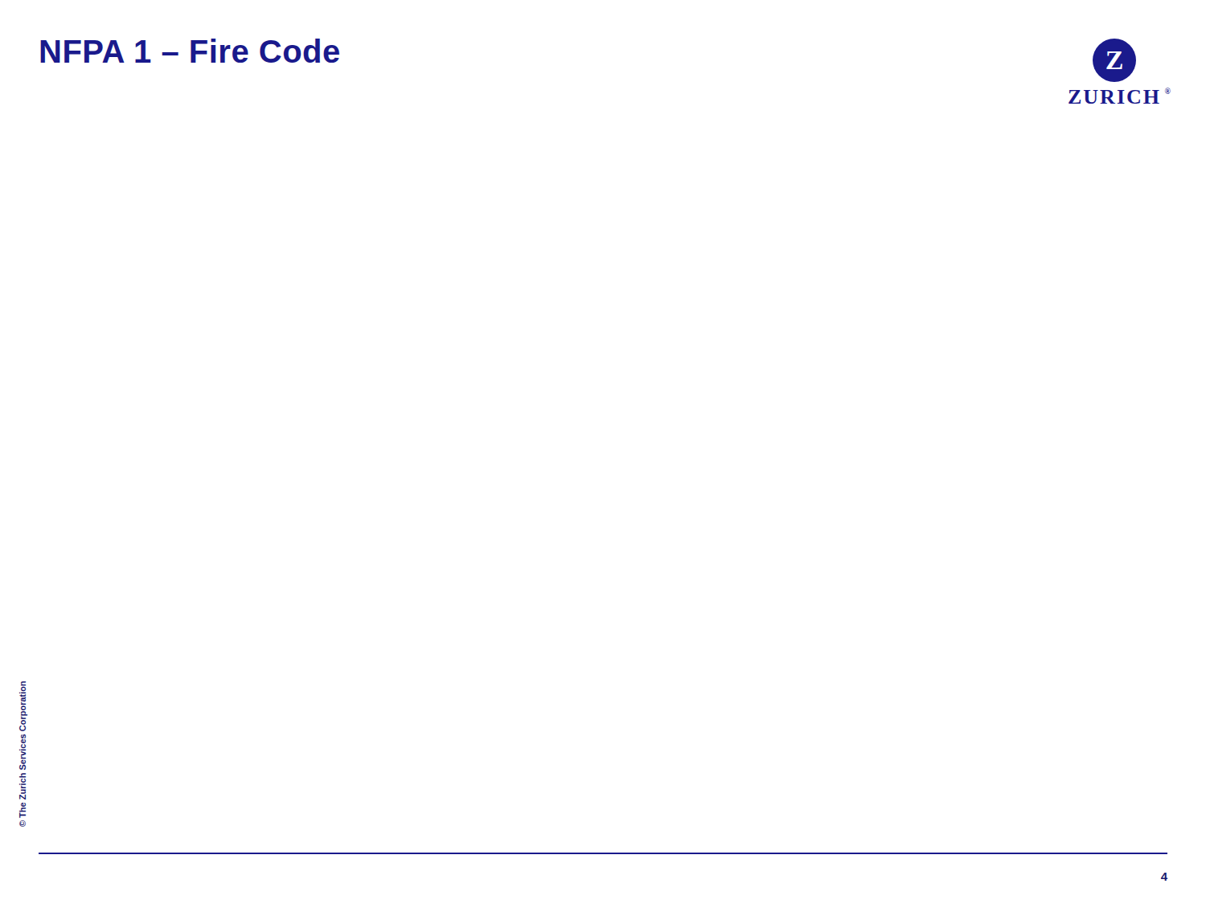NFPA 1 – Fire Code
Z
ZURICH®
© The Zurich Services Corporation
4